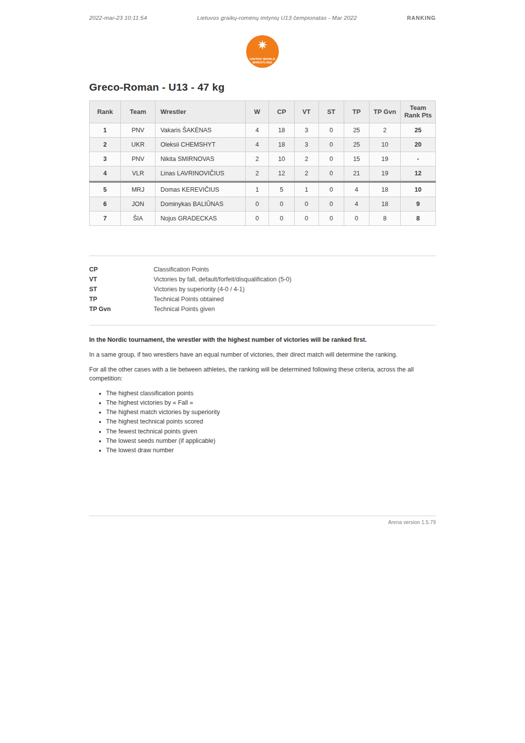2022-mar-23 10:11:54
Lietuvos graikų-romėnų imtynių U13 čempionatas - Mar 2022
RANKING
✷
United World
Wrestling
Greco-Roman - U13 - 47 kg
| Rank | Team | Wrestler | W | CP | VT | ST | TP | TP Gvn | Team Rank Pts |
| --- | --- | --- | --- | --- | --- | --- | --- | --- | --- |
| 1 | PNV | Vakaris ŠAKĖNAS | 4 | 18 | 3 | 0 | 25 | 2 | 25 |
| 2 | UKR | Oleksii CHEMSHYT | 4 | 18 | 3 | 0 | 25 | 10 | 20 |
| 3 | PNV | Nikita SMIRNOVAS | 2 | 10 | 2 | 0 | 15 | 19 | - |
| 4 | VLR | Linas LAVRINOVIČIUS | 2 | 12 | 2 | 0 | 21 | 19 | 12 |
| 5 | MRJ | Domas KEREVIČIUS | 1 | 5 | 1 | 0 | 4 | 18 | 10 |
| 6 | JON | Dominykas BALIŪNAS | 0 | 0 | 0 | 0 | 4 | 18 | 9 |
| 7 | ŠIA | Nojus GRADECKAS | 0 | 0 | 0 | 0 | 0 | 8 | 8 |
CP
Classification Points
VT
Victories by fall, default/forfeit/disqualification (5-0)
ST
Victories by superiority (4-0 / 4-1)
TP
Technical Points obtained
TP Gvn
Technical Points given
In the Nordic tournament, the wrestler with the highest number of victories will be ranked first.
In a same group, if two wrestlers have an equal number of victories, their direct match will determine the ranking.
For all the other cases with a tie between athletes, the ranking will be determined following these criteria, across the all competition:
The highest classification points
The highest victories by « Fall »
The highest match victories by superiority
The highest technical points scored
The fewest technical points given
The lowest seeds number (if applicable)
The lowest draw number
Arena version 1.5.79